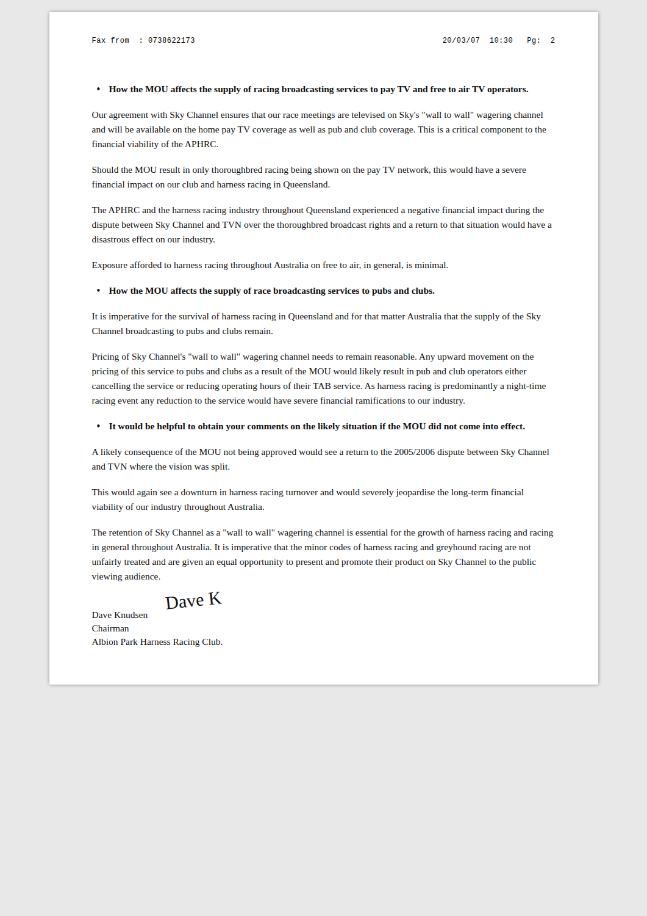Fax from : 0738622173
20/03/07 10:30 Pg: 2
How the MOU affects the supply of racing broadcasting services to pay TV and free to air TV operators.
Our agreement with Sky Channel ensures that our race meetings are televised on Sky's "wall to wall" wagering channel and will be available on the home pay TV coverage as well as pub and club coverage. This is a critical component to the financial viability of the APHRC.
Should the MOU result in only thoroughbred racing being shown on the pay TV network, this would have a severe financial impact on our club and harness racing in Queensland.
The APHRC and the harness racing industry throughout Queensland experienced a negative financial impact during the dispute between Sky Channel and TVN over the thoroughbred broadcast rights and a return to that situation would have a disastrous effect on our industry.
Exposure afforded to harness racing throughout Australia on free to air, in general, is minimal.
How the MOU affects the supply of race broadcasting services to pubs and clubs.
It is imperative for the survival of harness racing in Queensland and for that matter Australia that the supply of the Sky Channel broadcasting to pubs and clubs remain.
Pricing of Sky Channel's "wall to wall" wagering channel needs to remain reasonable. Any upward movement on the pricing of this service to pubs and clubs as a result of the MOU would likely result in pub and club operators either cancelling the service or reducing operating hours of their TAB service. As harness racing is predominantly a night-time racing event any reduction to the service would have severe financial ramifications to our industry.
It would be helpful to obtain your comments on the likely situation if the MOU did not come into effect.
A likely consequence of the MOU not being approved would see a return to the 2005/2006 dispute between Sky Channel and TVN where the vision was split.
This would again see a downturn in harness racing turnover and would severely jeopardise the long-term financial viability of our industry throughout Australia.
The retention of Sky Channel as a "wall to wall" wagering channel is essential for the growth of harness racing and racing in general throughout Australia. It is imperative that the minor codes of harness racing and greyhound racing are not unfairly treated and are given an equal opportunity to present and promote their product on Sky Channel to the public viewing audience.
Dave K
Dave Knudsen
Chairman
Albion Park Harness Racing Club.